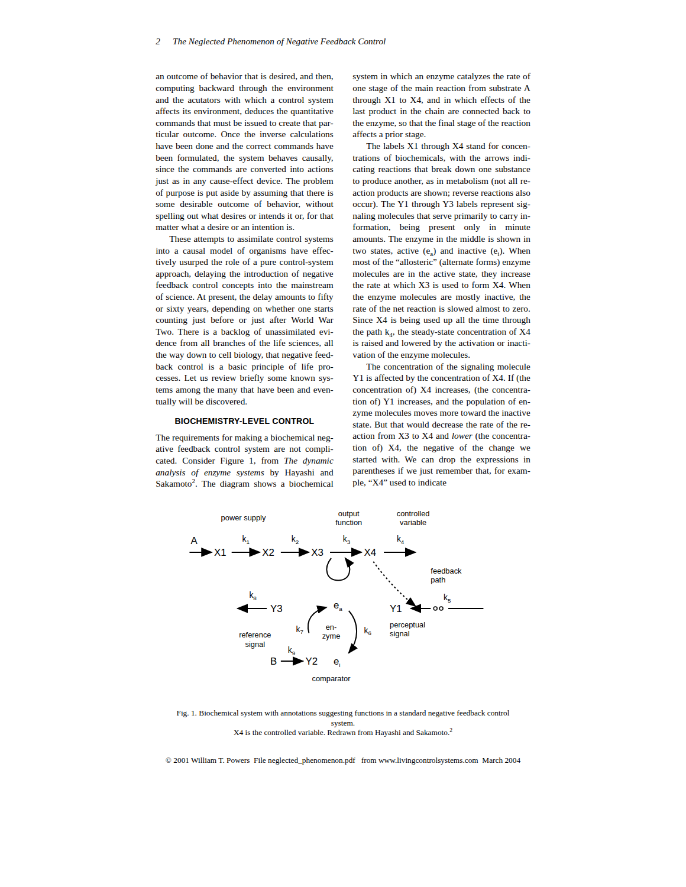2 The Neglected Phenomenon of Negative Feedback Control
an outcome of behavior that is desired, and then, computing backward through the environment and the acutators with which a control system affects its environment, deduces the quantitative commands that must be issued to create that particular outcome. Once the inverse calculations have been done and the correct commands have been formulated, the system behaves causally, since the commands are converted into actions just as in any cause-effect device. The problem of purpose is put aside by assuming that there is some desirable outcome of behavior, without spelling out what desires or intends it or, for that matter what a desire or an intention is.
These attempts to assimilate control systems into a causal model of organisms have effectively usurped the role of a pure control-system approach, delaying the introduction of negative feedback control concepts into the mainstream of science. At present, the delay amounts to fifty or sixty years, depending on whether one starts counting just before or just after World War Two. There is a backlog of unassimilated evidence from all branches of the life sciences, all the way down to cell biology, that negative feedback control is a basic principle of life processes. Let us review briefly some known systems among the many that have been and eventually will be discovered.
BIOCHEMISTRY-LEVEL CONTROL
The requirements for making a biochemical negative feedback control system are not complicated. Consider Figure 1, from The dynamic analysis of enzyme systems by Hayashi and Sakamoto2. The diagram shows a biochemical system in which an enzyme catalyzes the rate of one stage of the main reaction from substrate A through X1 to X4, and in which effects of the last product in the chain are connected back to the enzyme, so that the final stage of the reaction affects a prior stage.
The labels X1 through X4 stand for concentrations of biochemicals, with the arrows indicating reactions that break down one substance to produce another, as in metabolism (not all reaction products are shown; reverse reactions also occur). The Y1 through Y3 labels represent signaling molecules that serve primarily to carry information, being present only in minute amounts. The enzyme in the middle is shown in two states, active (ea) and inactive (ei). When most of the “allosteric” (alternate forms) enzyme molecules are in the active state, they increase the rate at which X3 is used to form X4. When the enzyme molecules are mostly inactive, the rate of the net reaction is slowed almost to zero. Since X4 is being used up all the time through the path k4, the steady-state concentration of X4 is raised and lowered by the activation or inactivation of the enzyme molecules.
The concentration of the signaling molecule Y1 is affected by the concentration of X4. If (the concentration of) X4 increases, (the concentration of) Y1 increases, and the population of enzyme molecules moves more toward the inactive state. But that would decrease the rate of the reaction from X3 to X4 and lower (the concentration of) X4, the negative of the change we started with. We can drop the expressions in parentheses if we just remember that, for example, “X4” used to indicate
power supply output function controlled variable A X1 k1 X2 k2 X3 k3 X4 k4 feedback path ea Y1 k5 perceptual signal Y3 k8 k7 k6 en- zyme ei comparator reference signal B k9 Y2
Fig. 1. Biochemical system with annotations suggesting functions in a standard negative feedback control system.
X4 is the controlled variable. Redrawn from Hayashi and Sakamoto.2
© 2001 William T. Powers File neglected_phenomenon.pdf from www.livingcontrolsystems.com March 2004